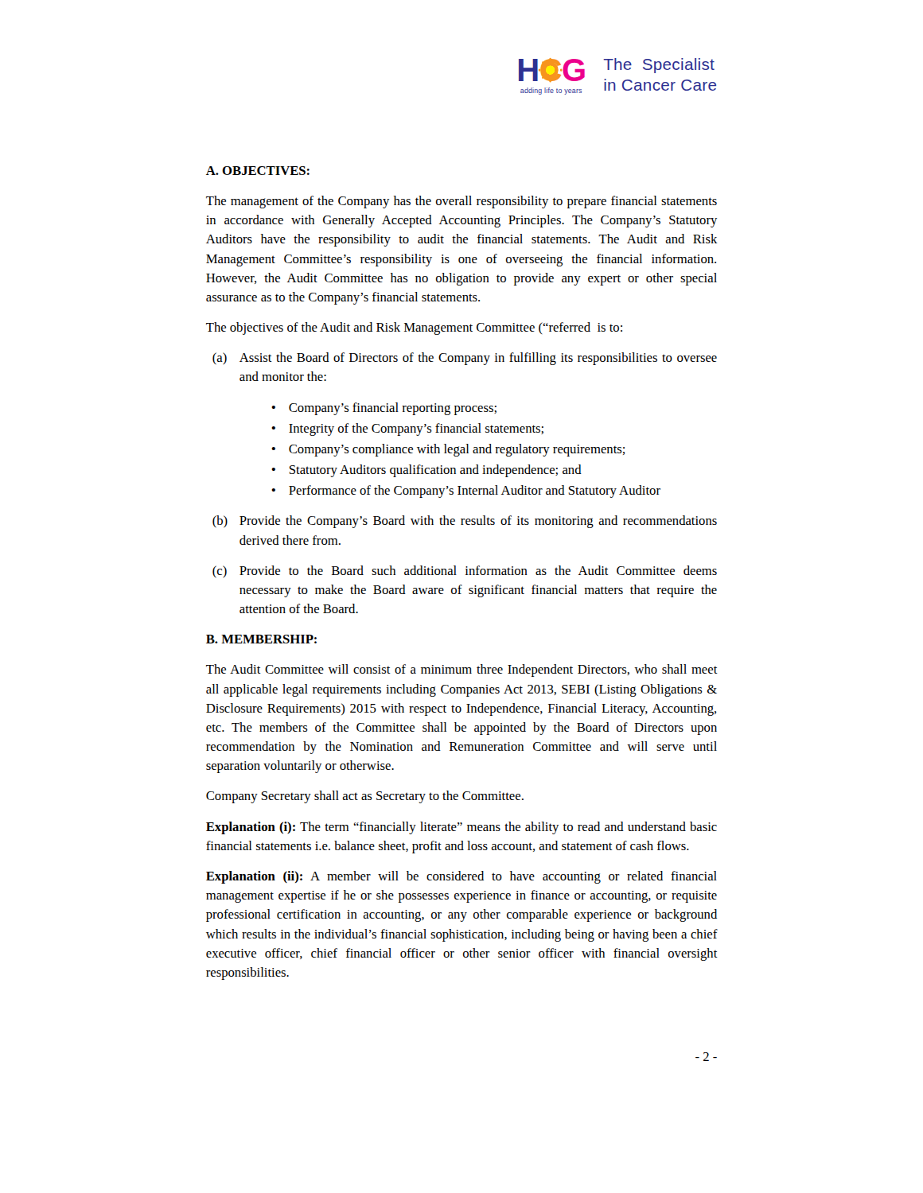HCG
adding life to years
The Specialist
in Cancer Care
A. OBJECTIVES:
The management of the Company has the overall responsibility to prepare financial statements in accordance with Generally Accepted Accounting Principles. The Company’s Statutory Auditors have the responsibility to audit the financial statements. The Audit and Risk Management Committee’s responsibility is one of overseeing the financial information. However, the Audit Committee has no obligation to provide any expert or other special assurance as to the Company’s financial statements.
The objectives of the Audit and Risk Management Committee (“referred is to:
Assist the Board of Directors of the Company in fulfilling its responsibilities to oversee and monitor the:
Company’s financial reporting process;
Integrity of the Company’s financial statements;
Company’s compliance with legal and regulatory requirements;
Statutory Auditors qualification and independence; and
Performance of the Company’s Internal Auditor and Statutory Auditor
Provide the Company’s Board with the results of its monitoring and recommendations derived there from.
Provide to the Board such additional information as the Audit Committee deems necessary to make the Board aware of significant financial matters that require the attention of the Board.
B. MEMBERSHIP:
The Audit Committee will consist of a minimum three Independent Directors, who shall meet all applicable legal requirements including Companies Act 2013, SEBI (Listing Obligations & Disclosure Requirements) 2015 with respect to Independence, Financial Literacy, Accounting, etc. The members of the Committee shall be appointed by the Board of Directors upon recommendation by the Nomination and Remuneration Committee and will serve until separation voluntarily or otherwise.
Company Secretary shall act as Secretary to the Committee.
Explanation (i): The term “financially literate” means the ability to read and understand basic financial statements i.e. balance sheet, profit and loss account, and statement of cash flows.
Explanation (ii): A member will be considered to have accounting or related financial management expertise if he or she possesses experience in finance or accounting, or requisite professional certification in accounting, or any other comparable experience or background which results in the individual’s financial sophistication, including being or having been a chief executive officer, chief financial officer or other senior officer with financial oversight responsibilities.
- 2 -